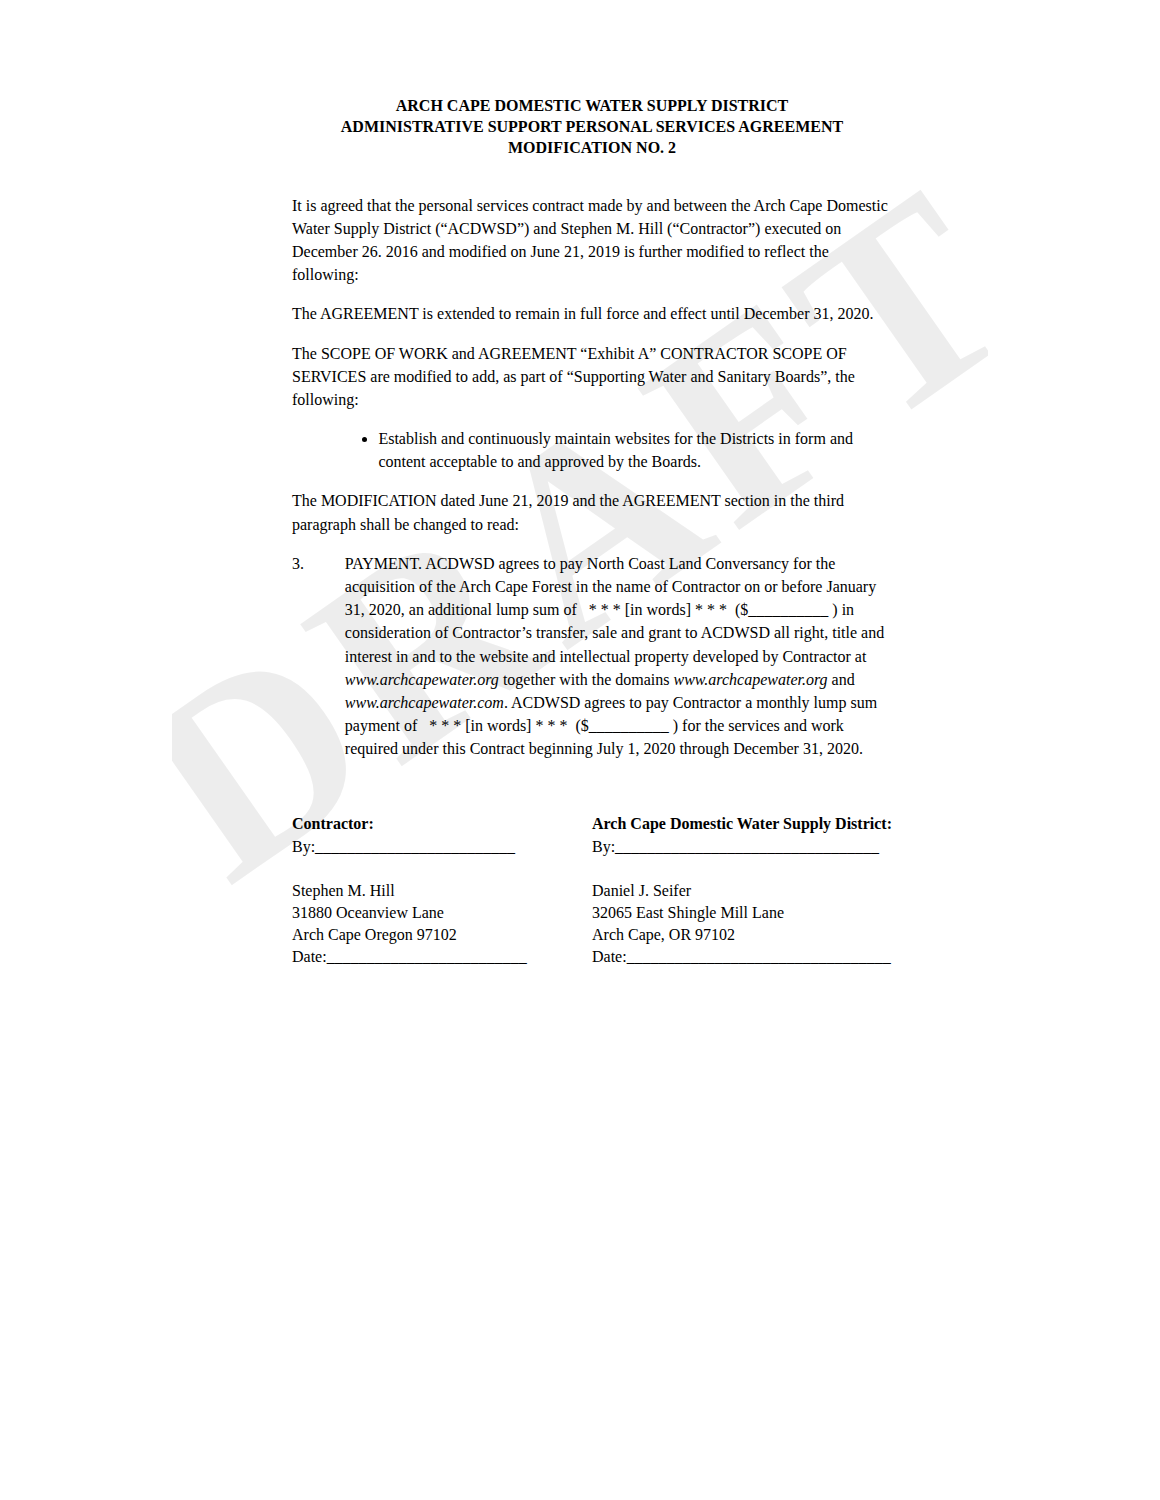DRAFT
Arch Cape Domestic Water Supply District Administrative Support Personal Services Agreement Modification No. 2
It is agreed that the personal services contract made by and between the Arch Cape Domestic Water Supply District (“ACDWSD”) and Stephen M. Hill (“Contractor”) executed on December 26. 2016 and modified on June 21, 2019 is further modified to reflect the following:
The AGREEMENT is extended to remain in full force and effect until December 31, 2020.
The SCOPE OF WORK and AGREEMENT “Exhibit A” CONTRACTOR SCOPE OF SERVICES are modified to add, as part of “Supporting Water and Sanitary Boards”, the following:
Establish and continuously maintain websites for the Districts in form and content acceptable to and approved by the Boards.
The MODIFICATION dated June 21, 2019 and the AGREEMENT section in the third paragraph shall be changed to read:
3.
PAYMENT. ACDWSD agrees to pay North Coast Land Conversancy for the acquisition of the Arch Cape Forest in the name of Contractor on or before January 31, 2020, an additional lump sum of * * * [in words] * * * ($__________ ) in consideration of Contractor’s transfer, sale and grant to ACDWSD all right, title and interest in and to the website and intellectual property developed by Contractor at www.archcapewater.org together with the domains www.archcapewater.org and www.archcapewater.com. ACDWSD agrees to pay Contractor a monthly lump sum payment of * * * [in words] * * * ($__________ ) for the services and work required under this Contract beginning July 1, 2020 through December 31, 2020.
| Contractor: | Arch Cape Domestic Water Supply District: |
| By:_________________________ | By:_________________________________ |
| Stephen M. Hill 31880 Oceanview Lane Arch Cape Oregon 97102 | Daniel J. Seifer 32065 East Shingle Mill Lane Arch Cape, OR 97102 |
| Date:_________________________ | Date:_________________________________ |